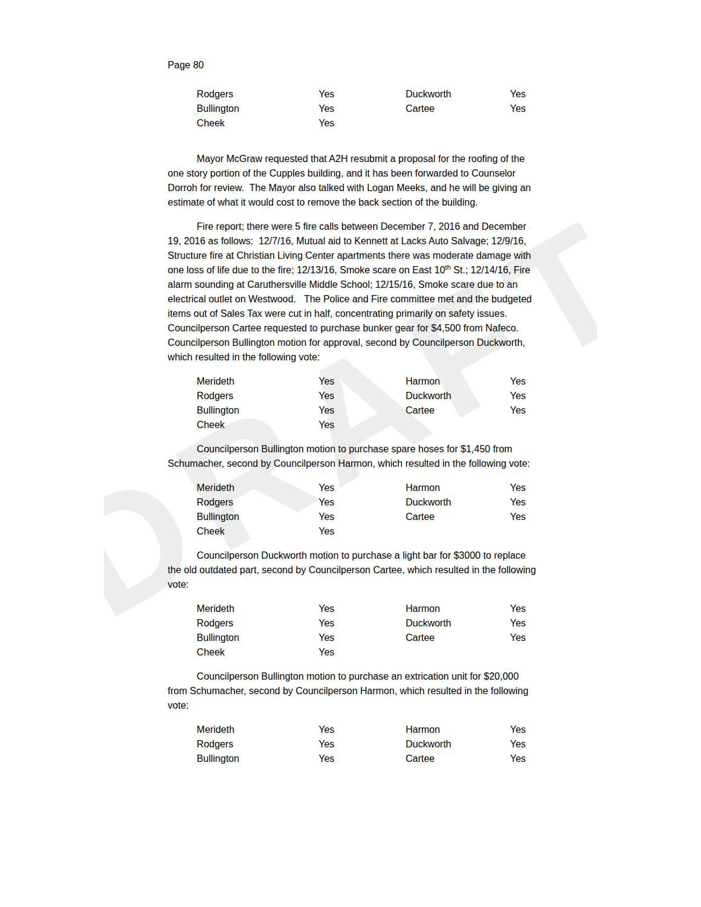DRAFT
Page 80
| Rodgers | Yes | Duckworth | Yes |
| Bullington | Yes | Cartee | Yes |
| Cheek | Yes | | |
Mayor McGraw requested that A2H resubmit a proposal for the roofing of the one story portion of the Cupples building, and it has been forwarded to Counselor Dorroh for review. The Mayor also talked with Logan Meeks, and he will be giving an estimate of what it would cost to remove the back section of the building.
Fire report; there were 5 fire calls between December 7, 2016 and December 19, 2016 as follows: 12/7/16, Mutual aid to Kennett at Lacks Auto Salvage; 12/9/16, Structure fire at Christian Living Center apartments there was moderate damage with one loss of life due to the fire; 12/13/16, Smoke scare on East 10th St.; 12/14/16, Fire alarm sounding at Caruthersville Middle School; 12/15/16, Smoke scare due to an electrical outlet on Westwood. The Police and Fire committee met and the budgeted items out of Sales Tax were cut in half, concentrating primarily on safety issues. Councilperson Cartee requested to purchase bunker gear for $4,500 from Nafeco. Councilperson Bullington motion for approval, second by Councilperson Duckworth, which resulted in the following vote:
| Merideth | Yes | Harmon | Yes |
| Rodgers | Yes | Duckworth | Yes |
| Bullington | Yes | Cartee | Yes |
| Cheek | Yes | | |
Councilperson Bullington motion to purchase spare hoses for $1,450 from Schumacher, second by Councilperson Harmon, which resulted in the following vote:
| Merideth | Yes | Harmon | Yes |
| Rodgers | Yes | Duckworth | Yes |
| Bullington | Yes | Cartee | Yes |
| Cheek | Yes | | |
Councilperson Duckworth motion to purchase a light bar for $3000 to replace the old outdated part, second by Councilperson Cartee, which resulted in the following vote:
| Merideth | Yes | Harmon | Yes |
| Rodgers | Yes | Duckworth | Yes |
| Bullington | Yes | Cartee | Yes |
| Cheek | Yes | | |
Councilperson Bullington motion to purchase an extrication unit for $20,000 from Schumacher, second by Councilperson Harmon, which resulted in the following vote:
| Merideth | Yes | Harmon | Yes |
| Rodgers | Yes | Duckworth | Yes |
| Bullington | Yes | Cartee | Yes |